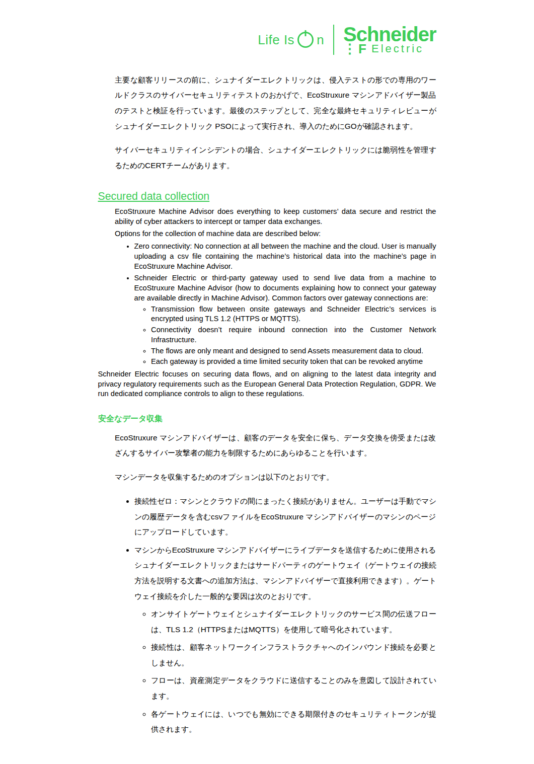Life Is n
Schneider
⋮FElectric
主要な顧客リリースの前に、シュナイダーエレクトリックは、侵入テストの形での専用のワールドクラスのサイバーセキュリティテストのおかげで、EcoStruxure マシンアドバイザー製品のテストと検証を行っています。最後のステップとして、完全な最終セキュリティレビューがシュナイダーエレクトリック PSOによって実行され、導入のためにGOが確認されます。
サイバーセキュリティインシデントの場合、シュナイダーエレクトリックには脆弱性を管理するためのCERTチームがあります。
Secured data collection
EcoStruxure Machine Advisor does everything to keep customers’ data secure and restrict the ability of cyber attackers to intercept or tamper data exchanges.
Options for the collection of machine data are described below:
Zero connectivity: No connection at all between the machine and the cloud. User is manually uploading a csv file containing the machine’s historical data into the machine’s page in EcoStruxure Machine Advisor.
Schneider Electric or third-party gateway used to send live data from a machine to EcoStruxure Machine Advisor (how to documents explaining how to connect your gateway are available directly in Machine Advisor). Common factors over gateway connections are:
Transmission flow between onsite gateways and Schneider Electric’s services is encrypted using TLS 1.2 (HTTPS or MQTTS).
Connectivity doesn’t require inbound connection into the Customer Network Infrastructure.
The flows are only meant and designed to send Assets measurement data to cloud.
Each gateway is provided a time limited security token that can be revoked anytime
Schneider Electric focuses on securing data flows, and on aligning to the latest data integrity and privacy regulatory requirements such as the European General Data Protection Regulation, GDPR. We run dedicated compliance controls to align to these regulations.
安全なデータ収集
EcoStruxure マシンアドバイザーは、顧客のデータを安全に保ち、データ交換を傍受または改ざんするサイバー攻撃者の能力を制限するためにあらゆることを行います。
マシンデータを収集するためのオプションは以下のとおりです。
接続性ゼロ：マシンとクラウドの間にまったく接続がありません。ユーザーは手動でマシンの履歴データを含むcsvファイルをEcoStruxure マシンアドバイザーのマシンのページにアップロードしています。
マシンからEcoStruxure マシンアドバイザーにライブデータを送信するために使用されるシュナイダーエレクトリックまたはサードパーティのゲートウェイ（ゲートウェイの接続方法を説明する文書への追加方法は、マシンアドバイザーで直接利用できます）。ゲートウェイ接続を介した一般的な要因は次のとおりです。
オンサイトゲートウェイとシュナイダーエレクトリックのサービス間の伝送フローは、TLS 1.2（HTTPSまたはMQTTS）を使用して暗号化されています。
接続性は、顧客ネットワークインフラストラクチャへのインバウンド接続を必要としません。
フローは、資産測定データをクラウドに送信することのみを意図して設計されています。
各ゲートウェイには、いつでも無効にできる期限付きのセキュリティトークンが提供されます。